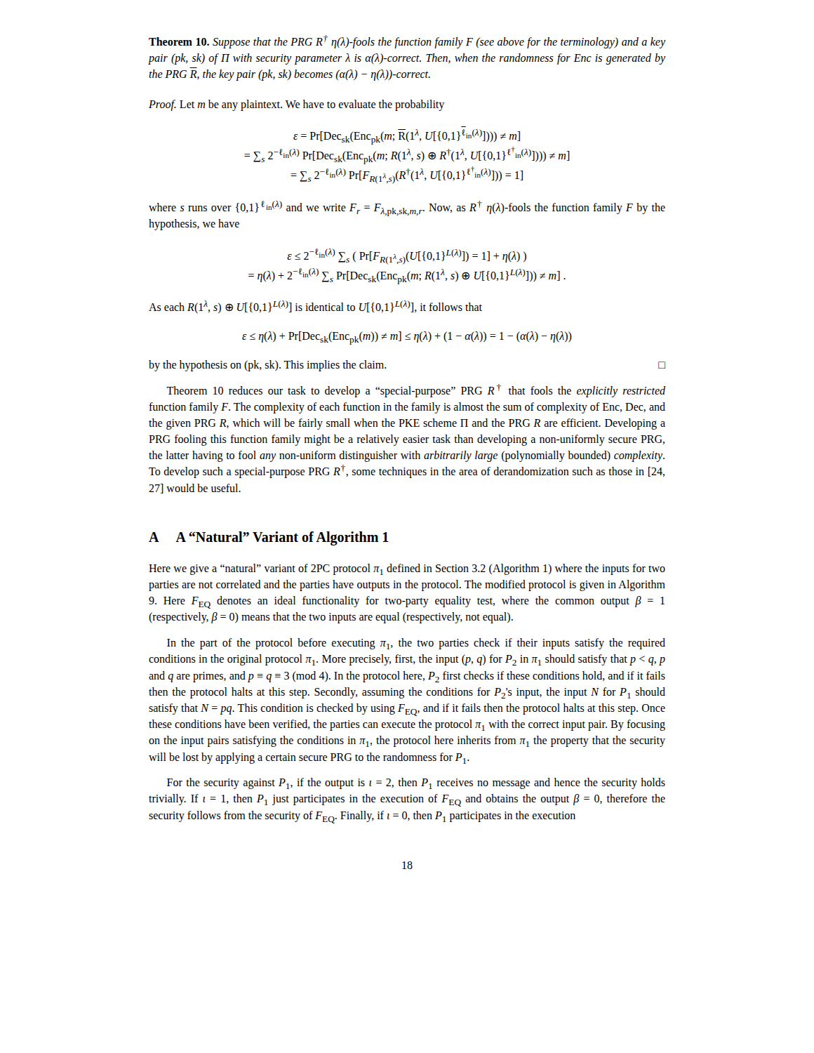Theorem 10. Suppose that the PRG R† η(λ)-fools the function family F (see above for the terminology) and a key pair (pk, sk) of Π with security parameter λ is α(λ)-correct. Then, when the randomness for Enc is generated by the PRG R, the key pair (pk, sk) becomes (α(λ) − η(λ))-correct.
Proof. Let m be any plaintext. We have to evaluate the probability
ε = Pr[Decsk(Encpk(m; R(1λ, U[{0,1}ℓin(λ)]))) ≠ m]
= ∑s 2−ℓin(λ) Pr[Decsk(Encpk(m; R(1λ, s) ⊕ R†(1λ, U[{0,1}ℓ†in(λ)]))) ≠ m]
= ∑s 2−ℓin(λ) Pr[FR(1λ,s)(R†(1λ, U[{0,1}ℓ†in(λ)])) = 1]
where s runs over {0,1}ℓin(λ) and we write Fr = Fλ,pk,sk,m,r. Now, as R† η(λ)-fools the function family F by the hypothesis, we have
ε ≤ 2−ℓin(λ) ∑s ( Pr[FR(1λ,s)(U[{0,1}L(λ)]) = 1] + η(λ) )
= η(λ) + 2−ℓin(λ) ∑s Pr[Decsk(Encpk(m; R(1λ, s) ⊕ U[{0,1}L(λ)])) ≠ m] .
As each R(1λ, s) ⊕ U[{0,1}L(λ)] is identical to U[{0,1}L(λ)], it follows that
ε ≤ η(λ) + Pr[Decsk(Encpk(m)) ≠ m] ≤ η(λ) + (1 − α(λ)) = 1 − (α(λ) − η(λ))
by the hypothesis on (pk, sk). This implies the claim. □
Theorem 10 reduces our task to develop a “special-purpose” PRG R† that fools the explicitly restricted function family F. The complexity of each function in the family is almost the sum of complexity of Enc, Dec, and the given PRG R, which will be fairly small when the PKE scheme Π and the PRG R are efficient. Developing a PRG fooling this function family might be a relatively easier task than developing a non-uniformly secure PRG, the latter having to fool any non-uniform distinguisher with arbitrarily large (polynomially bounded) complexity. To develop such a special-purpose PRG R†, some techniques in the area of derandomization such as those in [24, 27] would be useful.
AA “Natural” Variant of Algorithm 1
Here we give a “natural” variant of 2PC protocol π1 defined in Section 3.2 (Algorithm 1) where the inputs for two parties are not correlated and the parties have outputs in the protocol. The modified protocol is given in Algorithm 9. Here FEQ denotes an ideal functionality for two-party equality test, where the common output β = 1 (respectively, β = 0) means that the two inputs are equal (respectively, not equal).
In the part of the protocol before executing π1, the two parties check if their inputs satisfy the required conditions in the original protocol π1. More precisely, first, the input (p, q) for P2 in π1 should satisfy that p < q, p and q are primes, and p ≡ q ≡ 3 (mod 4). In the protocol here, P2 first checks if these conditions hold, and if it fails then the protocol halts at this step. Secondly, assuming the conditions for P2's input, the input N for P1 should satisfy that N = pq. This condition is checked by using FEQ, and if it fails then the protocol halts at this step. Once these conditions have been verified, the parties can execute the protocol π1 with the correct input pair. By focusing on the input pairs satisfying the conditions in π1, the protocol here inherits from π1 the property that the security will be lost by applying a certain secure PRG to the randomness for P1.
For the security against P1, if the output is ι = 2, then P1 receives no message and hence the security holds trivially. If ι = 1, then P1 just participates in the execution of FEQ and obtains the output β = 0, therefore the security follows from the security of FEQ. Finally, if ι = 0, then P1 participates in the execution
18